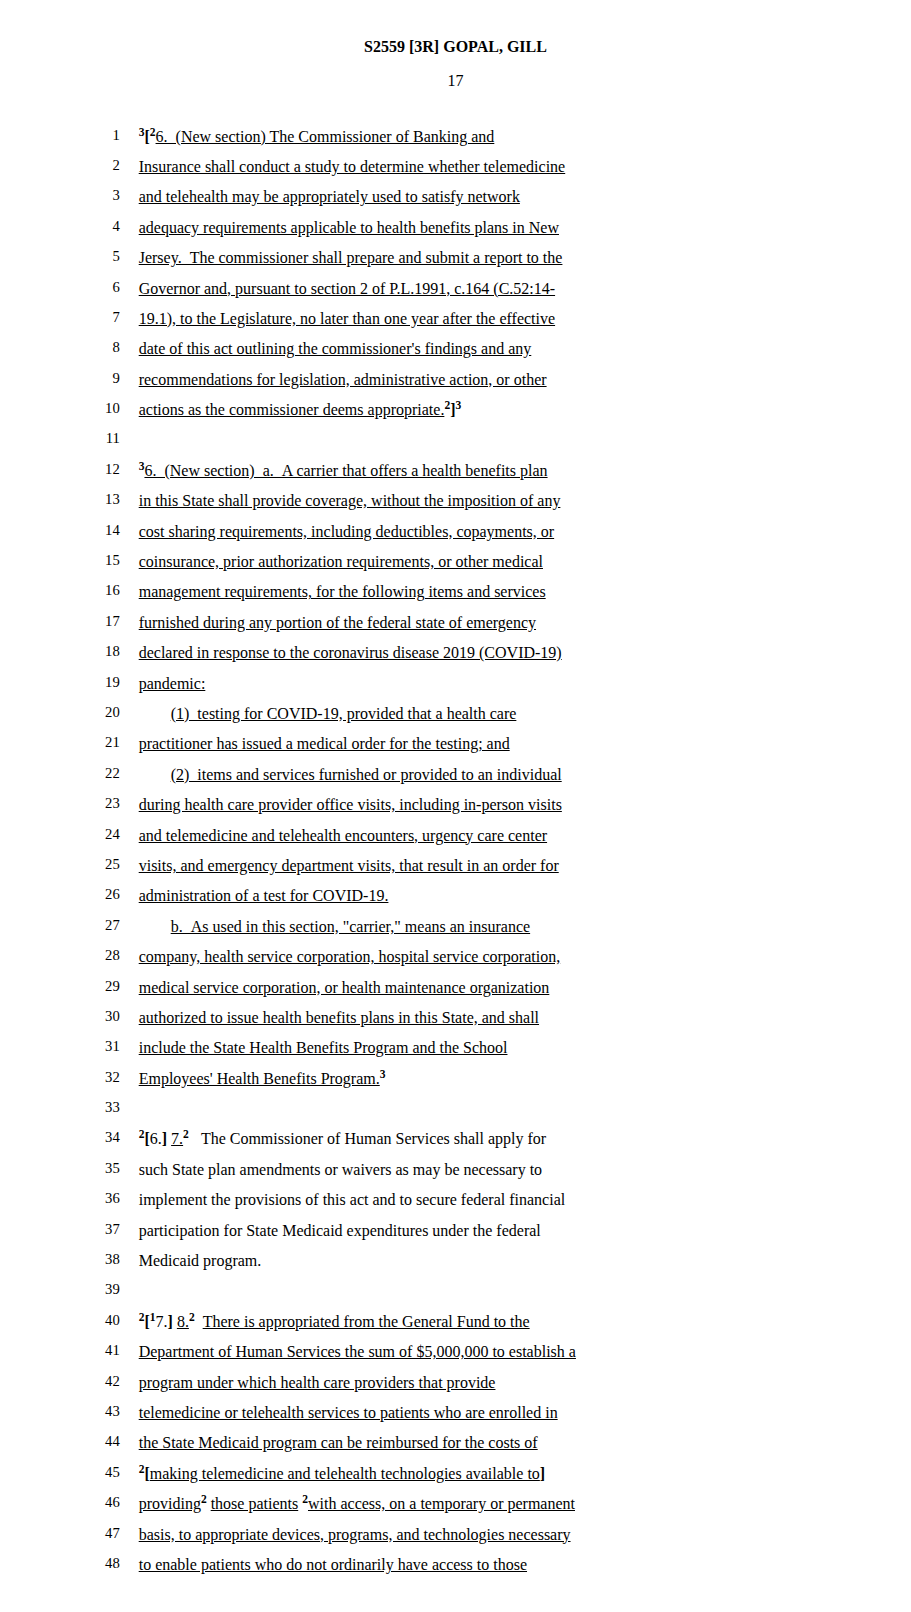S2559 [3R] GOPAL, GILL
17
3[26. (New section) The Commissioner of Banking and
Insurance shall conduct a study to determine whether telemedicine
and telehealth may be appropriately used to satisfy network
adequacy requirements applicable to health benefits plans in New
Jersey. The commissioner shall prepare and submit a report to the
Governor and, pursuant to section 2 of P.L.1991, c.164 (C.52:14-
19.1), to the Legislature, no later than one year after the effective
date of this act outlining the commissioner's findings and any
recommendations for legislation, administrative action, or other
actions as the commissioner deems appropriate. 2] 3
36. (New section) a. A carrier that offers a health benefits plan
in this State shall provide coverage, without the imposition of any
cost sharing requirements, including deductibles, copayments, or
coinsurance, prior authorization requirements, or other medical
management requirements, for the following items and services
furnished during any portion of the federal state of emergency
declared in response to the coronavirus disease 2019 (COVID-19)
pandemic:
(1) testing for COVID-19, provided that a health care
practitioner has issued a medical order for the testing; and
(2) items and services furnished or provided to an individual
during health care provider office visits, including in-person visits
and telemedicine and telehealth encounters, urgency care center
visits, and emergency department visits, that result in an order for
administration of a test for COVID-19.
b. As used in this section, "carrier," means an insurance
company, health service corporation, hospital service corporation,
medical service corporation, or health maintenance organization
authorized to issue health benefits plans in this State, and shall
include the State Health Benefits Program and the School
Employees' Health Benefits Program. 3
2[6.] 7. 2 The Commissioner of Human Services shall apply for
such State plan amendments or waivers as may be necessary to
implement the provisions of this act and to secure federal financial
participation for State Medicaid expenditures under the federal
Medicaid program.
2[17.] 8. 2 There is appropriated from the General Fund to the
Department of Human Services the sum of $5,000,000 to establish a
program under which health care providers that provide
telemedicine or telehealth services to patients who are enrolled in
the State Medicaid program can be reimbursed for the costs of
2[making telemedicine and telehealth technologies available to]
providing 2 those patients 2 with access, on a temporary or permanent
basis, to appropriate devices, programs, and technologies necessary
to enable patients who do not ordinarily have access to those